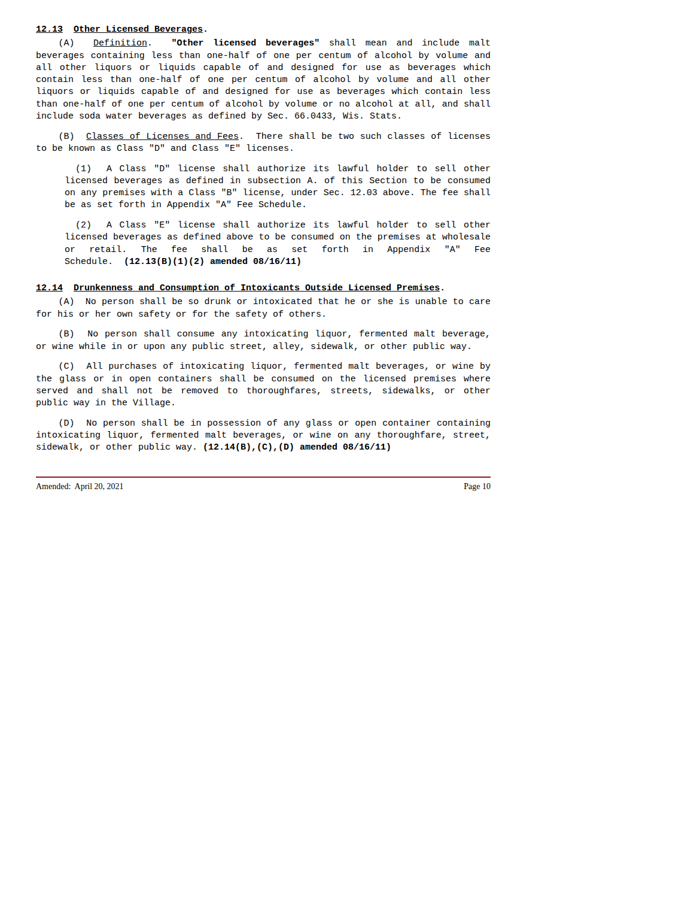12.13 Other Licensed Beverages.
(A) Definition. "Other licensed beverages" shall mean and include malt beverages containing less than one-half of one per centum of alcohol by volume and all other liquors or liquids capable of and designed for use as beverages which contain less than one-half of one per centum of alcohol by volume and all other liquors or liquids capable of and designed for use as beverages which contain less than one-half of one per centum of alcohol by volume or no alcohol at all, and shall include soda water beverages as defined by Sec. 66.0433, Wis. Stats.
(B) Classes of Licenses and Fees. There shall be two such classes of licenses to be known as Class "D" and Class "E" licenses.
(1) A Class "D" license shall authorize its lawful holder to sell other licensed beverages as defined in subsection A. of this Section to be consumed on any premises with a Class "B" license, under Sec. 12.03 above. The fee shall be as set forth in Appendix "A" Fee Schedule.
(2) A Class "E" license shall authorize its lawful holder to sell other licensed beverages as defined above to be consumed on the premises at wholesale or retail. The fee shall be as set forth in Appendix "A" Fee Schedule. (12.13(B)(1)(2) amended 08/16/11)
12.14 Drunkenness and Consumption of Intoxicants Outside Licensed Premises.
(A) No person shall be so drunk or intoxicated that he or she is unable to care for his or her own safety or for the safety of others.
(B) No person shall consume any intoxicating liquor, fermented malt beverage, or wine while in or upon any public street, alley, sidewalk, or other public way.
(C) All purchases of intoxicating liquor, fermented malt beverages, or wine by the glass or in open containers shall be consumed on the licensed premises where served and shall not be removed to thoroughfares, streets, sidewalks, or other public way in the Village.
(D) No person shall be in possession of any glass or open container containing intoxicating liquor, fermented malt beverages, or wine on any thoroughfare, street, sidewalk, or other public way. (12.14(B),(C),(D) amended 08/16/11)
Amended: April 20, 2021 Page 10